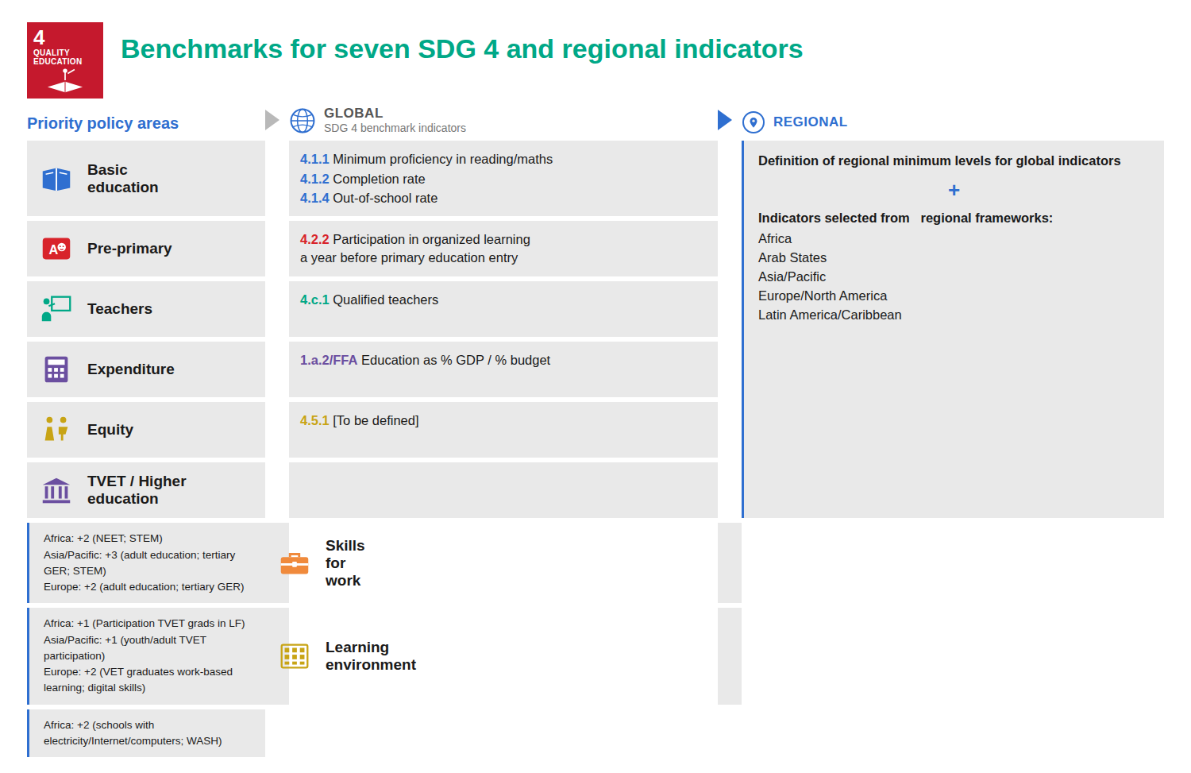4
Quality
Education
Benchmarks for seven SDG 4 and regional indicators
Priority policy areas
GLOBAL
SDG 4 benchmark indicators
REGIONAL
Basic
education
4.1.1 Minimum proficiency in reading/maths
4.1.2 Completion rate
4.1.4 Out-of-school rate
Definition of regional minimum levels for global indicators
+
Indicators selected from regional frameworks:
Africa
Arab States
Asia/Pacific
Europe/North America
Latin America/Caribbean
A
Pre-primary
4.2.2 Participation in organized learning
a year before primary education entry
Teachers
4.c.1 Qualified teachers
Expenditure
1.a.2/FFA Education as % GDP / % budget
Equity
4.5.1 [To be defined]
TVET / Higher
education
Africa: +2 (NEET; STEM)
Asia/Pacific: +3 (adult education; tertiary GER; STEM)
Europe: +2 (adult education; tertiary GER)
Skills for work
Africa: +1 (Participation TVET grads in LF)
Asia/Pacific: +1 (youth/adult TVET participation)
Europe: +2 (VET graduates work-based learning; digital skills)
Learning
environment
Africa: +2 (schools with electricity/Internet/computers; WASH)